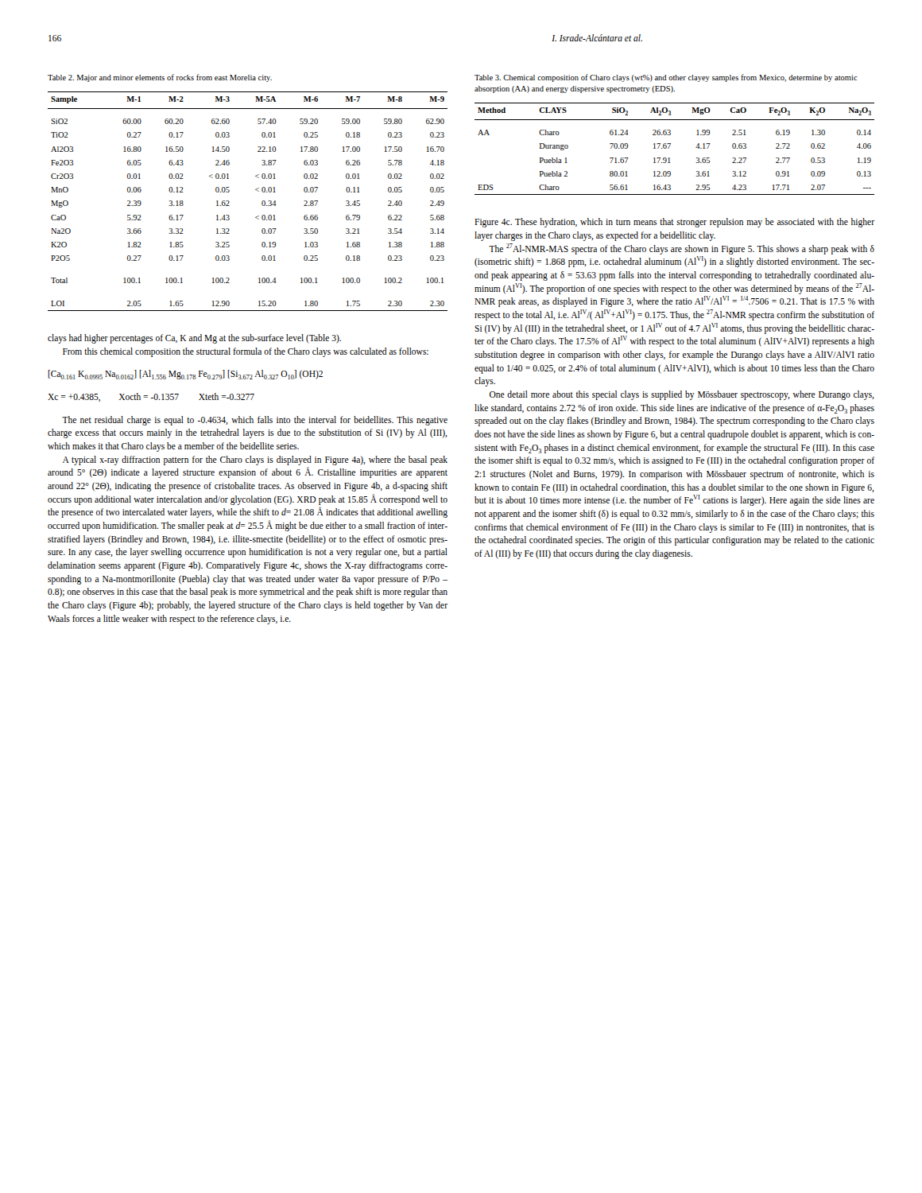166 I. Israde-Alcántara et al.
Table 2. Major and minor elements of rocks from east Morelia city.
| Sample | M-1 | M-2 | M-3 | M-5A | M-6 | M-7 | M-8 | M-9 |
| --- | --- | --- | --- | --- | --- | --- | --- | --- |
| SiO2 | 60.00 | 60.20 | 62.60 | 57.40 | 59.20 | 59.00 | 59.80 | 62.90 |
| TiO2 | 0.27 | 0.17 | 0.03 | 0.01 | 0.25 | 0.18 | 0.23 | 0.23 |
| Al2O3 | 16.80 | 16.50 | 14.50 | 22.10 | 17.80 | 17.00 | 17.50 | 16.70 |
| Fe2O3 | 6.05 | 6.43 | 2.46 | 3.87 | 6.03 | 6.26 | 5.78 | 4.18 |
| Cr2O3 | 0.01 | 0.02 | < 0.01 | < 0.01 | 0.02 | 0.01 | 0.02 | 0.02 |
| MnO | 0.06 | 0.12 | 0.05 | < 0.01 | 0.07 | 0.11 | 0.05 | 0.05 |
| MgO | 2.39 | 3.18 | 1.62 | 0.34 | 2.87 | 3.45 | 2.40 | 2.49 |
| CaO | 5.92 | 6.17 | 1.43 | < 0.01 | 6.66 | 6.79 | 6.22 | 5.68 |
| Na2O | 3.66 | 3.32 | 1.32 | 0.07 | 3.50 | 3.21 | 3.54 | 3.14 |
| K2O | 1.82 | 1.85 | 3.25 | 0.19 | 1.03 | 1.68 | 1.38 | 1.88 |
| P2O5 | 0.27 | 0.17 | 0.03 | 0.01 | 0.25 | 0.18 | 0.23 | 0.23 |
| Total | 100.1 | 100.1 | 100.2 | 100.4 | 100.1 | 100.0 | 100.2 | 100.1 |
| LOI | 2.05 | 1.65 | 12.90 | 15.20 | 1.80 | 1.75 | 2.30 | 2.30 |
clays had higher percentages of Ca, K and Mg at the sub-surface level (Table 3).
From this chemical composition the structural formula of the Charo clays was calculated as follows:
[Ca0.161 K0.0995 Na0.0162] [Al1.556 Mg0.178 Fe0.279] [Si3.672 Al0.327 O10] (OH)2
Xc = +0.4385, Xocth = -0.1357 Xteth =-0.3277
The net residual charge is equal to -0.4634, which falls into the interval for beidellites. This negative charge excess that occurs mainly in the tetrahedral layers is due to the substitution of Si (IV) by Al (III), which makes it that Charo clays be a member of the beidellite series.
A typical x-ray diffraction pattern for the Charo clays is displayed in Figure 4a), where the basal peak around 5° (2Θ) indicate a layered structure expansion of about 6 Å. Cristalline impurities are apparent around 22° (2Θ), indicating the presence of cristobalite traces. As observed in Figure 4b, a d-spacing shift occurs upon additional water intercalation and/or glycolation (EG). XRD peak at 15.85 Å correspond well to the presence of two intercalated water layers, while the shift to d= 21.08 Å indicates that additional awelling occurred upon humidification. The smaller peak at d= 25.5 Å might be due either to a small fraction of interstratified layers (Brindley and Brown, 1984), i.e. illite-smectite (beidellite) or to the effect of osmotic pressure. In any case, the layer swelling occurrence upon humidification is not a very regular one, but a partial delamination seems apparent (Figure 4b). Comparatively Figure 4c, shows the X-ray diffractograms corresponding to a Na-montmorillonite (Puebla) clay that was treated under water 8a vapor pressure of P/Po – 0.8); one observes in this case that the basal peak is more symmetrical and the peak shift is more regular than the Charo clays (Figure 4b); probably, the layered structure of the Charo clays is held together by Van der Waals forces a little weaker with respect to the reference clays, i.e.
Table 3. Chemical composition of Charo clays (wt%) and other clayey samples from Mexico, determine by atomic absorption (AA) and energy dispersive spectrometry (EDS).
| Method | CLAYS | SiO 2 | Al 2 O 3 | MgO | CaO | Fe 2 O 3 | K 2 O | Na 2 O 3 |
| --- | --- | --- | --- | --- | --- | --- | --- | --- |
| AA | Charo | 61.24 | 26.63 | 1.99 | 2.51 | 6.19 | 1.30 | 0.14 |
| | Durango | 70.09 | 17.67 | 4.17 | 0.63 | 2.72 | 0.62 | 4.06 |
| | Puebla 1 | 71.67 | 17.91 | 3.65 | 2.27 | 2.77 | 0.53 | 1.19 |
| | Puebla 2 | 80.01 | 12.09 | 3.61 | 3.12 | 0.91 | 0.09 | 0.13 |
| EDS | Charo | 56.61 | 16.43 | 2.95 | 4.23 | 17.71 | 2.07 | --- |
Figure 4c. These hydration, which in turn means that stronger repulsion may be associated with the higher layer charges in the Charo clays, as expected for a beidellitic clay.
The 27Al-NMR-MAS spectra of the Charo clays are shown in Figure 5. This shows a sharp peak with δ (isometric shift) = 1.868 ppm, i.e. octahedral aluminum (AlVI) in a slightly distorted environment. The second peak appearing at δ = 53.63 ppm falls into the interval corresponding to tetrahedrally coordinated aluminum (AlVI). The proportion of one species with respect to the other was determined by means of the 27Al-NMR peak areas, as displayed in Figure 3, where the ratio AlIV/AlVI = 1/4.7506 = 0.21. That is 17.5 % with respect to the total Al, i.e. AlIV/( AlIV+AlVI) = 0.175. Thus, the 27Al-NMR spectra confirm the substitution of Si (IV) by Al (III) in the tetrahedral sheet, or 1 AlIV out of 4.7 AlVI atoms, thus proving the beidellitic character of the Charo clays. The 17.5% of AlIV with respect to the total aluminum ( AlIV+AlVI) represents a high substitution degree in comparison with other clays, for example the Durango clays have a AlIV/AlVI ratio equal to 1/40 = 0.025, or 2.4% of total aluminum ( AlIV+AlVI), which is about 10 times less than the Charo clays.
One detail more about this special clays is supplied by Mössbauer spectroscopy, where Durango clays, like standard, contains 2.72 % of iron oxide. This side lines are indicative of the presence of α-Fe2O3 phases spreaded out on the clay flakes (Brindley and Brown, 1984). The spectrum corresponding to the Charo clays does not have the side lines as shown by Figure 6, but a central quadrupole doublet is apparent, which is consistent with Fe2O3 phases in a distinct chemical environment, for example the structural Fe (III). In this case the isomer shift is equal to 0.32 mm/s, which is assigned to Fe (III) in the octahedral configuration proper of 2:1 structures (Nolet and Burns, 1979). In comparison with Mössbauer spectrum of nontronite, which is known to contain Fe (III) in octahedral coordination, this has a doublet similar to the one shown in Figure 6, but it is about 10 times more intense (i.e. the number of FeVI cations is larger). Here again the side lines are not apparent and the isomer shift (δ) is equal to 0.32 mm/s, similarly to δ in the case of the Charo clays; this confirms that chemical environment of Fe (III) in the Charo clays is similar to Fe (III) in nontronites, that is the octahedral coordinated species. The origin of this particular configuration may be related to the cationic of Al (III) by Fe (III) that occurs during the clay diagenesis.